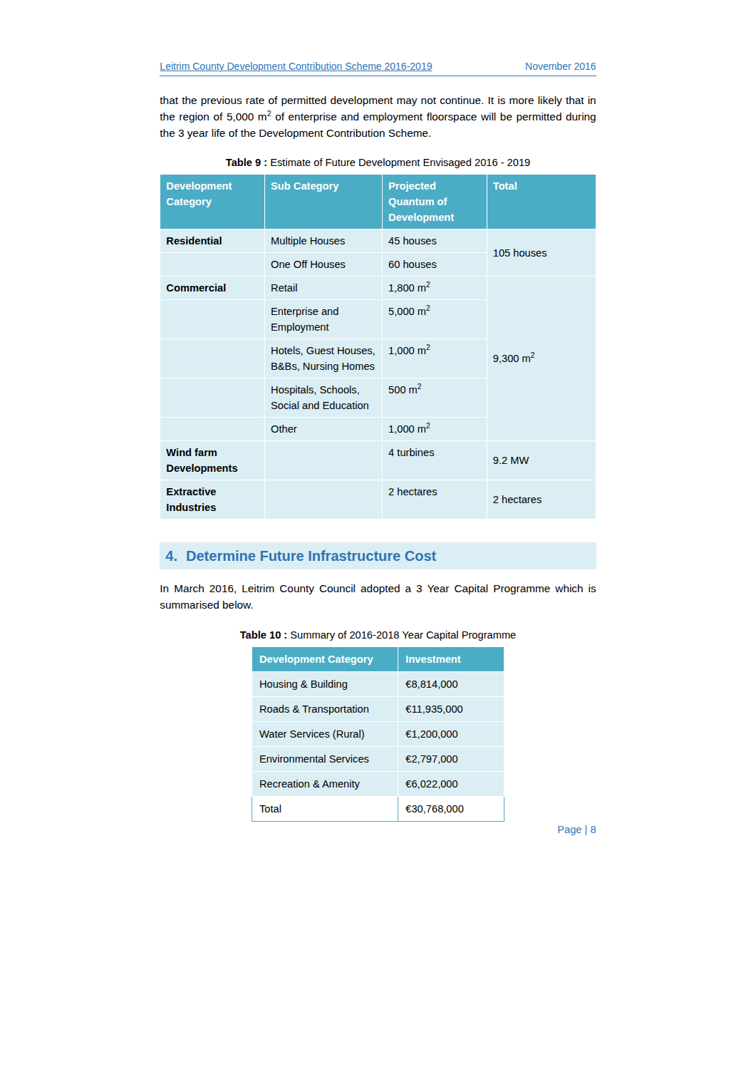Leitrim County Development Contribution Scheme 2016-2019 November 2016
that the previous rate of permitted development may not continue. It is more likely that in the region of 5,000 m2 of enterprise and employment floorspace will be permitted during the 3 year life of the Development Contribution Scheme.
Table 9 : Estimate of Future Development Envisaged 2016 - 2019
| Development Category | Sub Category | Projected Quantum of Development | Total |
| --- | --- | --- | --- |
| Residential | Multiple Houses | 45 houses | 105 houses |
| | One Off Houses | 60 houses |
| Commercial | Retail | 1,800 m 2 | 9,300 m 2 |
| | Enterprise and Employment | 5,000 m 2 |
| | Hotels, Guest Houses, B&Bs, Nursing Homes | 1,000 m 2 |
| | Hospitals, Schools, Social and Education | 500 m 2 |
| | Other | 1,000 m 2 |
| Wind farm Developments | | 4 turbines | 9.2 MW |
| Extractive Industries | | 2 hectares | 2 hectares |
4. Determine Future Infrastructure Cost
In March 2016, Leitrim County Council adopted a 3 Year Capital Programme which is summarised below.
Table 10 : Summary of 2016-2018 Year Capital Programme
| Development Category | Investment |
| --- | --- |
| Housing & Building | €8,814,000 |
| Roads & Transportation | €11,935,000 |
| Water Services (Rural) | €1,200,000 |
| Environmental Services | €2,797,000 |
| Recreation & Amenity | €6,022,000 |
| Total | €30,768,000 |
Page | 8